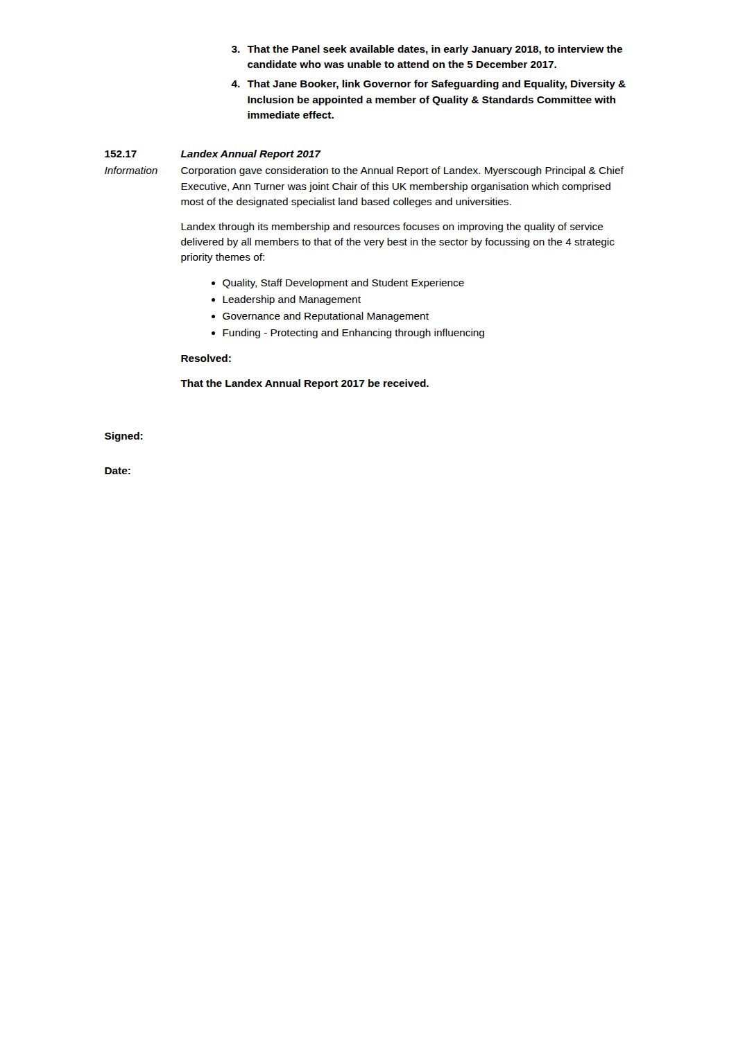That the Panel seek available dates, in early January 2018, to interview the candidate who was unable to attend on the 5 December 2017.
That Jane Booker, link Governor for Safeguarding and Equality, Diversity & Inclusion be appointed a member of Quality & Standards Committee with immediate effect.
152.17
Landex Annual Report 2017
Information
Corporation gave consideration to the Annual Report of Landex. Myerscough Principal & Chief Executive, Ann Turner was joint Chair of this UK membership organisation which comprised most of the designated specialist land based colleges and universities.
Landex through its membership and resources focuses on improving the quality of service delivered by all members to that of the very best in the sector by focussing on the 4 strategic priority themes of:
Quality, Staff Development and Student Experience
Leadership and Management
Governance and Reputational Management
Funding - Protecting and Enhancing through influencing
Resolved:
That the Landex Annual Report 2017 be received.
Signed:
Date: